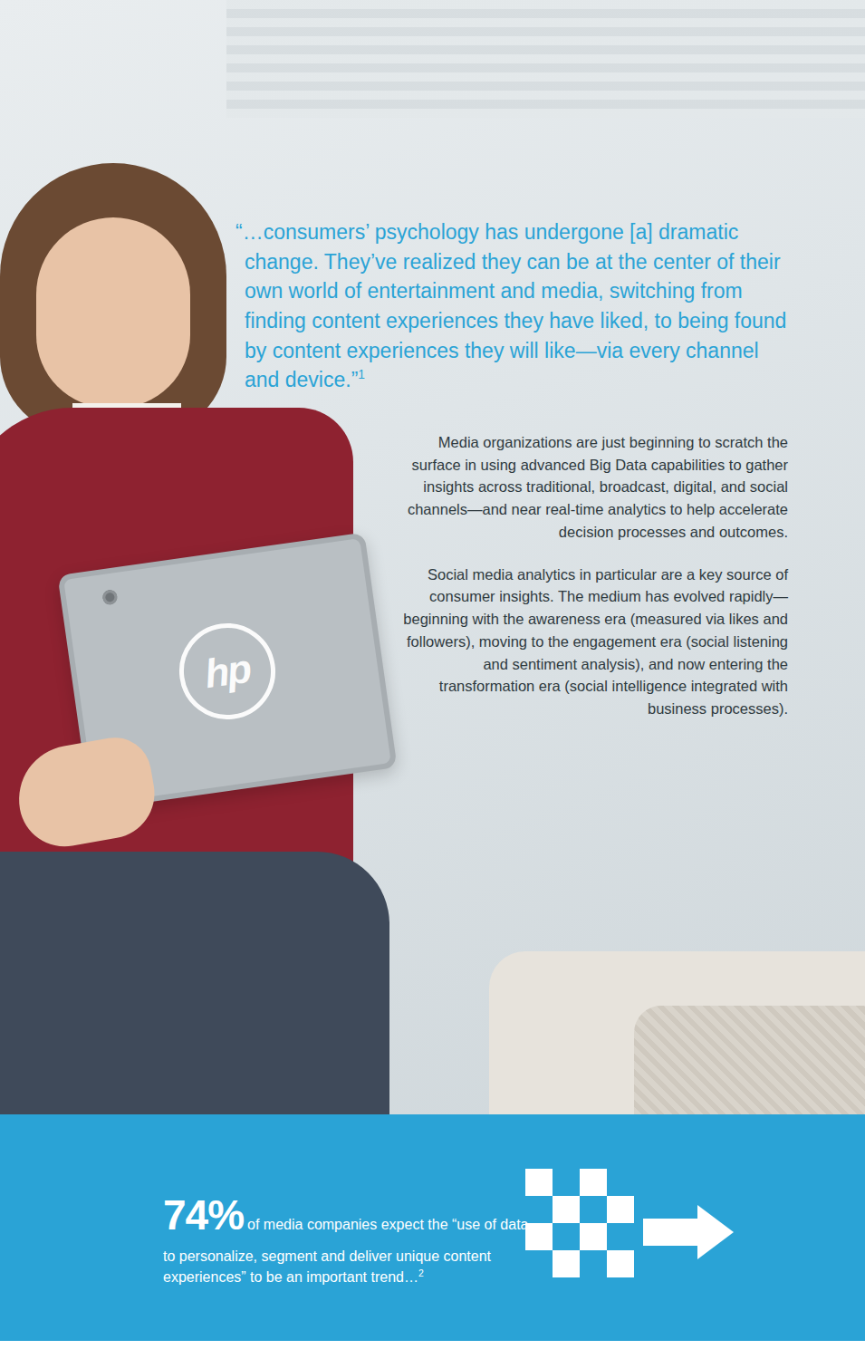hp
“…consumers’ psychology has undergone [a] dramatic change. They’ve realized they can be at the center of their own world of entertainment and media, switching from finding content experiences they have liked, to being found by content experiences they will like—via every channel and device.”1
Media organizations are just beginning to scratch the surface in using advanced Big Data capabilities to gather insights across traditional, broadcast, digital, and social channels—and near real-time analytics to help accelerate decision processes and outcomes.
Social media analytics in particular are a key source of consumer insights. The medium has evolved rapidly—beginning with the awareness era (measured via likes and followers), moving to the engagement era (social listening and sentiment analysis), and now entering the transformation era (social intelligence integrated with business processes).
74% of media companies expect the “use of data to personalize, segment and deliver unique content experiences” to be an important trend…2